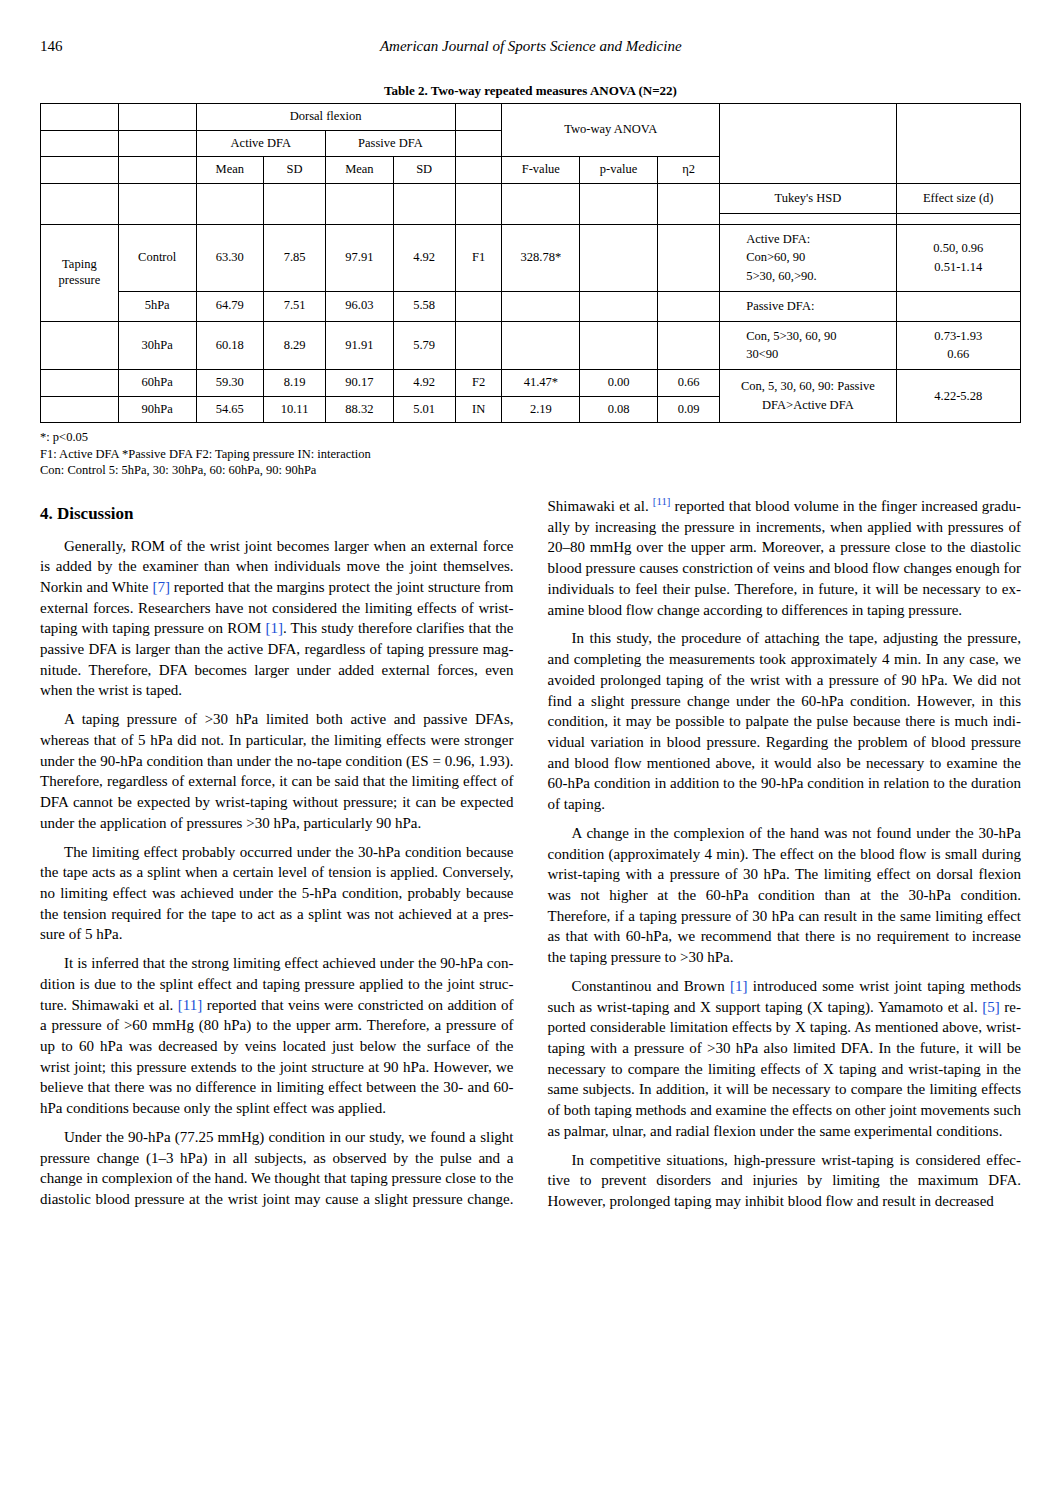146 American Journal of Sports Science and Medicine
Table 2. Two-way repeated measures ANOVA (N=22)
| | | Dorsal flexion | | Two-way ANOVA | | |
| | | Active DFA | Passive DFA | |
| | | Mean | SD | Mean | SD | | F-value | p-value | η2 |
| | | | | | | | | | | Tukey's HSD | Effect size (d) |
| Taping pressure | Control | 63.30 | 7.85 | 97.91 | 4.92 | F1 | 328.78* | | | Active DFA: Con>60, 90 5>30, 60,>90. | 0.50, 0.96 0.51-1.14 |
| 5hPa | 64.79 | 7.51 | 96.03 | 5.58 | | | | | Passive DFA: | |
| | 30hPa | 60.18 | 8.29 | 91.91 | 5.79 | | | | | Con, 5>30, 60, 90 30<90 | 0.73-1.93 0.66 |
| | 60hPa | 59.30 | 8.19 | 90.17 | 4.92 | F2 | 41.47* | 0.00 | 0.66 | Con, 5, 30, 60, 90: Passive DFA>Active DFA | 4.22-5.28 |
| | 90hPa | 54.65 | 10.11 | 88.32 | 5.01 | IN | 2.19 | 0.08 | 0.09 |
*: p<0.05
F1: Active DFA *Passive DFA F2: Taping pressure IN: interaction
Con: Control 5: 5hPa, 30: 30hPa, 60: 60hPa, 90: 90hPa
4. Discussion
Generally, ROM of the wrist joint becomes larger when an external force is added by the examiner than when individuals move the joint themselves. Norkin and White [7] reported that the margins protect the joint structure from external forces. Researchers have not considered the limiting effects of wrist-taping with taping pressure on ROM [1]. This study therefore clarifies that the passive DFA is larger than the active DFA, regardless of taping pressure magnitude. Therefore, DFA becomes larger under added external forces, even when the wrist is taped.
A taping pressure of >30 hPa limited both active and passive DFAs, whereas that of 5 hPa did not. In particular, the limiting effects were stronger under the 90-hPa condition than under the no-tape condition (ES = 0.96, 1.93). Therefore, regardless of external force, it can be said that the limiting effect of DFA cannot be expected by wrist-taping without pressure; it can be expected under the application of pressures >30 hPa, particularly 90 hPa.
The limiting effect probably occurred under the 30-hPa condition because the tape acts as a splint when a certain level of tension is applied. Conversely, no limiting effect was achieved under the 5-hPa condition, probably because the tension required for the tape to act as a splint was not achieved at a pressure of 5 hPa.
It is inferred that the strong limiting effect achieved under the 90-hPa condition is due to the splint effect and taping pressure applied to the joint structure. Shimawaki et al. [11] reported that veins were constricted on addition of a pressure of >60 mmHg (80 hPa) to the upper arm. Therefore, a pressure of up to 60 hPa was decreased by veins located just below the surface of the wrist joint; this pressure extends to the joint structure at 90 hPa. However, we believe that there was no difference in limiting effect between the 30- and 60-hPa conditions because only the splint effect was applied.
Under the 90-hPa (77.25 mmHg) condition in our study, we found a slight pressure change (1–3 hPa) in all subjects, as observed by the pulse and a change in complexion of the hand. We thought that taping pressure close to the diastolic blood pressure at the wrist joint may cause a slight pressure change. Shimawaki et al. [11] reported that blood volume in the finger increased gradually by increasing the pressure in increments, when applied with pressures of 20–80 mmHg over the upper arm. Moreover, a pressure close to the diastolic blood pressure causes constriction of veins and blood flow changes enough for individuals to feel their pulse. Therefore, in future, it will be necessary to examine blood flow change according to differences in taping pressure.
In this study, the procedure of attaching the tape, adjusting the pressure, and completing the measurements took approximately 4 min. In any case, we avoided prolonged taping of the wrist with a pressure of 90 hPa. We did not find a slight pressure change under the 60-hPa condition. However, in this condition, it may be possible to palpate the pulse because there is much individual variation in blood pressure. Regarding the problem of blood pressure and blood flow mentioned above, it would also be necessary to examine the 60-hPa condition in addition to the 90-hPa condition in relation to the duration of taping.
A change in the complexion of the hand was not found under the 30-hPa condition (approximately 4 min). The effect on the blood flow is small during wrist-taping with a pressure of 30 hPa. The limiting effect on dorsal flexion was not higher at the 60-hPa condition than at the 30-hPa condition. Therefore, if a taping pressure of 30 hPa can result in the same limiting effect as that with 60-hPa, we recommend that there is no requirement to increase the taping pressure to >30 hPa.
Constantinou and Brown [1] introduced some wrist joint taping methods such as wrist-taping and X support taping (X taping). Yamamoto et al. [5] reported considerable limitation effects by X taping. As mentioned above, wrist-taping with a pressure of >30 hPa also limited DFA. In the future, it will be necessary to compare the limiting effects of X taping and wrist-taping in the same subjects. In addition, it will be necessary to compare the limiting effects of both taping methods and examine the effects on other joint movements such as palmar, ulnar, and radial flexion under the same experimental conditions.
In competitive situations, high-pressure wrist-taping is considered effective to prevent disorders and injuries by limiting the maximum DFA. However, prolonged taping may inhibit blood flow and result in decreased